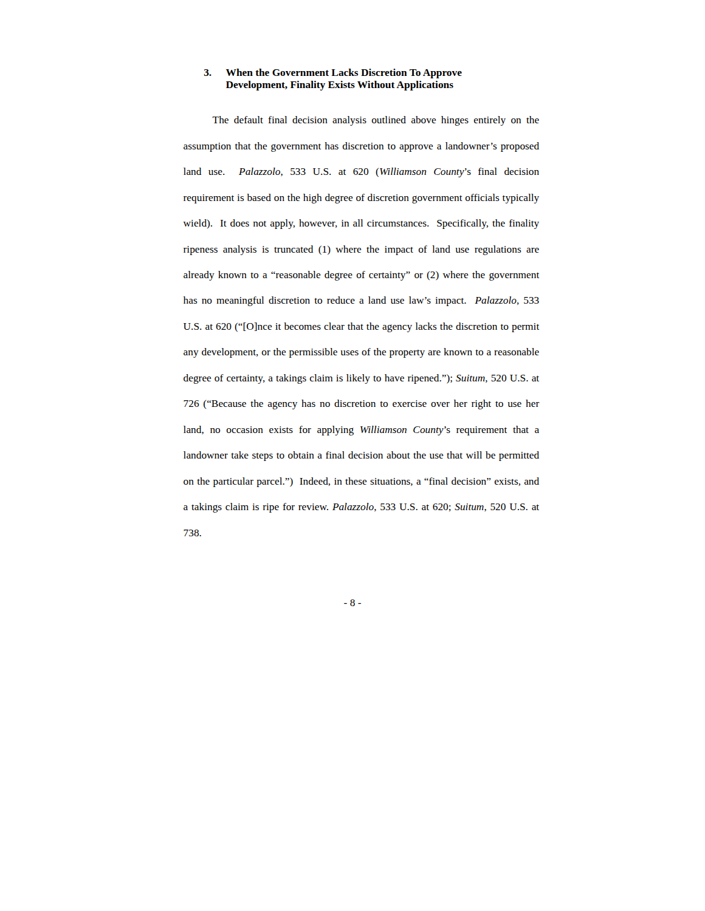3. When the Government Lacks Discretion To Approve Development, Finality Exists Without Applications
The default final decision analysis outlined above hinges entirely on the assumption that the government has discretion to approve a landowner’s proposed land use. Palazzolo, 533 U.S. at 620 (Williamson County’s final decision requirement is based on the high degree of discretion government officials typically wield). It does not apply, however, in all circumstances. Specifically, the finality ripeness analysis is truncated (1) where the impact of land use regulations are already known to a “reasonable degree of certainty” or (2) where the government has no meaningful discretion to reduce a land use law’s impact. Palazzolo, 533 U.S. at 620 (“[O]nce it becomes clear that the agency lacks the discretion to permit any development, or the permissible uses of the property are known to a reasonable degree of certainty, a takings claim is likely to have ripened.”); Suitum, 520 U.S. at 726 (“Because the agency has no discretion to exercise over her right to use her land, no occasion exists for applying Williamson County’s requirement that a landowner take steps to obtain a final decision about the use that will be permitted on the particular parcel.”) Indeed, in these situations, a “final decision” exists, and a takings claim is ripe for review. Palazzolo, 533 U.S. at 620; Suitum, 520 U.S. at 738.
- 8 -